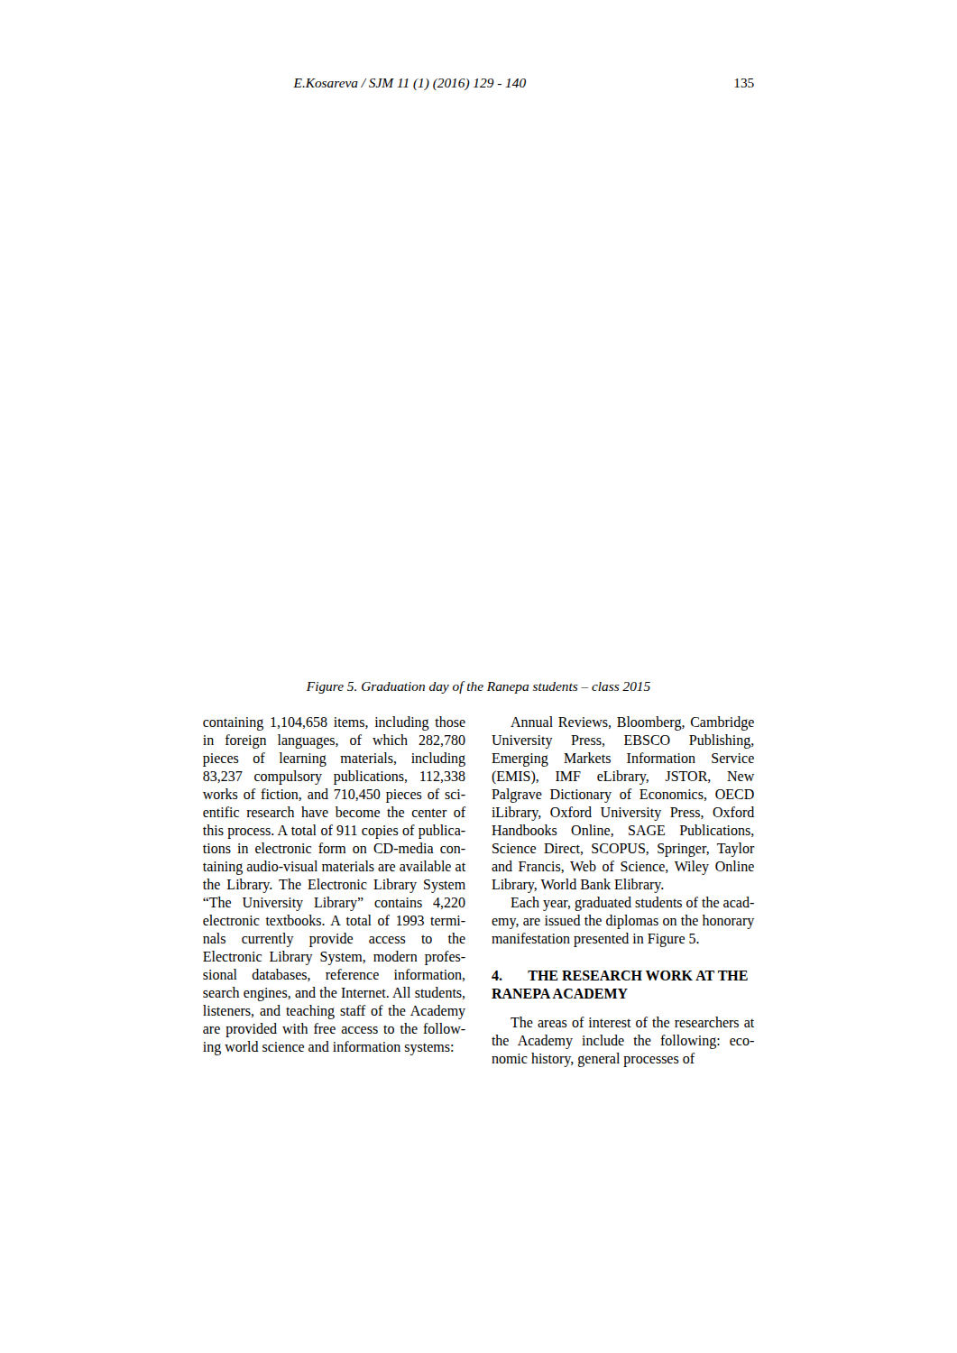E.Kosareva / SJM 11 (1) (2016) 129 - 140 135
Figure 5. Graduation day of the Ranepa students – class 2015
containing 1,104,658 items, including those in foreign languages, of which 282,780 pieces of learning materials, including 83,237 compulsory publications, 112,338 works of fiction, and 710,450 pieces of scientific research have become the center of this process. A total of 911 copies of publications in electronic form on CD-media containing audio-visual materials are available at the Library. The Electronic Library System “The University Library” contains 4,220 electronic textbooks. A total of 1993 terminals currently provide access to the Electronic Library System, modern professional databases, reference information, search engines, and the Internet. All students, listeners, and teaching staff of the Academy are provided with free access to the following world science and information systems:
Annual Reviews, Bloomberg, Cambridge University Press, EBSCO Publishing, Emerging Markets Information Service (EMIS), IMF eLibrary, JSTOR, New Palgrave Dictionary of Economics, OECD iLibrary, Oxford University Press, Oxford Handbooks Online, SAGE Publications, Science Direct, SCOPUS, Springer, Taylor and Francis, Web of Science, Wiley Online Library, World Bank Elibrary.
Each year, graduated students of the academy, are issued the diplomas on the honorary manifestation presented in Figure 5.
4. THE RESEARCH WORK AT THE RANEPA ACADEMY
The areas of interest of the researchers at the Academy include the following: economic history, general processes of